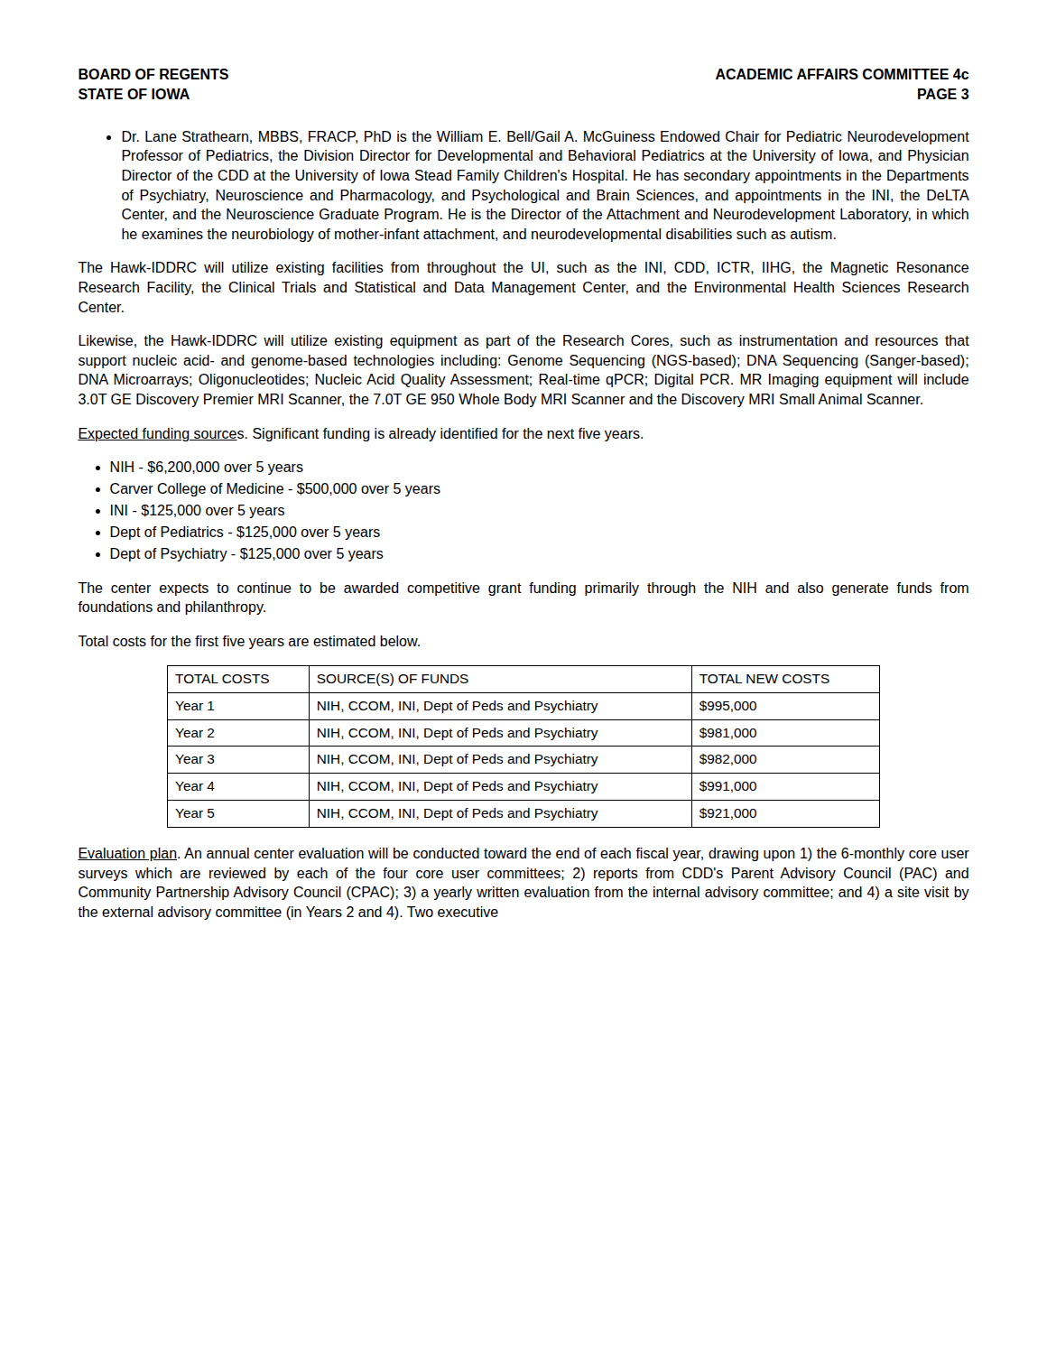BOARD OF REGENTS STATE OF IOWA
ACADEMIC AFFAIRS COMMITTEE 4c PAGE 3
Dr. Lane Strathearn, MBBS, FRACP, PhD is the William E. Bell/Gail A. McGuiness Endowed Chair for Pediatric Neurodevelopment Professor of Pediatrics, the Division Director for Developmental and Behavioral Pediatrics at the University of Iowa, and Physician Director of the CDD at the University of Iowa Stead Family Children's Hospital. He has secondary appointments in the Departments of Psychiatry, Neuroscience and Pharmacology, and Psychological and Brain Sciences, and appointments in the INI, the DeLTA Center, and the Neuroscience Graduate Program. He is the Director of the Attachment and Neurodevelopment Laboratory, in which he examines the neurobiology of mother-infant attachment, and neurodevelopmental disabilities such as autism.
The Hawk-IDDRC will utilize existing facilities from throughout the UI, such as the INI, CDD, ICTR, IIHG, the Magnetic Resonance Research Facility, the Clinical Trials and Statistical and Data Management Center, and the Environmental Health Sciences Research Center.
Likewise, the Hawk-IDDRC will utilize existing equipment as part of the Research Cores, such as instrumentation and resources that support nucleic acid- and genome-based technologies including: Genome Sequencing (NGS-based); DNA Sequencing (Sanger-based); DNA Microarrays; Oligonucleotides; Nucleic Acid Quality Assessment; Real-time qPCR; Digital PCR. MR Imaging equipment will include 3.0T GE Discovery Premier MRI Scanner, the 7.0T GE 950 Whole Body MRI Scanner and the Discovery MRI Small Animal Scanner.
Expected funding sources. Significant funding is already identified for the next five years.
NIH - $6,200,000 over 5 years
Carver College of Medicine - $500,000 over 5 years
INI - $125,000 over 5 years
Dept of Pediatrics - $125,000 over 5 years
Dept of Psychiatry - $125,000 over 5 years
The center expects to continue to be awarded competitive grant funding primarily through the NIH and also generate funds from foundations and philanthropy.
Total costs for the first five years are estimated below.
| TOTAL COSTS | SOURCE(S) OF FUNDS | TOTAL NEW COSTS |
| --- | --- | --- |
| Year 1 | NIH, CCOM, INI, Dept of Peds and Psychiatry | $995,000 |
| Year 2 | NIH, CCOM, INI, Dept of Peds and Psychiatry | $981,000 |
| Year 3 | NIH, CCOM, INI, Dept of Peds and Psychiatry | $982,000 |
| Year 4 | NIH, CCOM, INI, Dept of Peds and Psychiatry | $991,000 |
| Year 5 | NIH, CCOM, INI, Dept of Peds and Psychiatry | $921,000 |
Evaluation plan. An annual center evaluation will be conducted toward the end of each fiscal year, drawing upon 1) the 6-monthly core user surveys which are reviewed by each of the four core user committees; 2) reports from CDD's Parent Advisory Council (PAC) and Community Partnership Advisory Council (CPAC); 3) a yearly written evaluation from the internal advisory committee; and 4) a site visit by the external advisory committee (in Years 2 and 4). Two executive